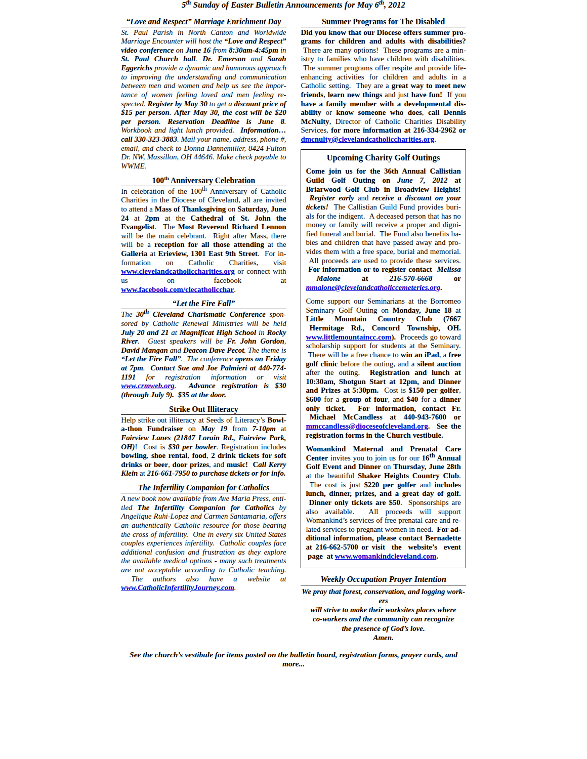5th Sunday of Easter Bulletin Announcements for May 6th, 2012
“Love and Respect” Marriage Enrichment Day
St. Paul Parish in North Canton and Worldwide Marriage Encounter will host the “Love and Respect” video conference on June 16 from 8:30am-4:45pm in St. Paul Church hall. Dr. Emerson and Sarah Eggerichs provide a dynamic and humorous approach to improving the understanding and communication between men and women and help us see the importance of women feeling loved and men feeling respected. Register by May 30 to get a discount price of $15 per person. After May 30, the cost will be $20 per person. Reservation Deadline is June 8. Workbook and light lunch provided. Information…call 330-323-3883. Mail your name, address, phone #, email, and check to Donna Dannemiller, 8424 Fulton Dr. NW, Massillon, OH 44646. Make check payable to WWME.
100th Anniversary Celebration
In celebration of the 100th Anniversary of Catholic Charities in the Diocese of Cleveland, all are invited to attend a Mass of Thanksgiving on Saturday, June 24 at 2pm at the Cathedral of St. John the Evangelist. The Most Reverend Richard Lennon will be the main celebrant. Right after Mass, there will be a reception for all those attending at the Galleria at Erieview, 1301 East 9th Street. For information on Catholic Charities, visit www.clevelandcatholiccharities.org or connect with us on facebook at www.facebook.com/clecatholicchar.
“Let the Fire Fall”
The 30th Cleveland Charismatic Conference sponsored by Catholic Renewal Ministries will be held July 20 and 21 at Magnificat High School in Rocky River. Guest speakers will be Fr. John Gordon, David Mangan and Deacon Dave Pecot. The theme is “Let the Fire Fall”. The conference opens on Friday at 7pm. Contact Sue and Joe Palmieri at 440-774-1191 for registration information or visit www.crmweb.org. Advance registration is $30 (through July 9). $35 at the door.
Strike Out Illiteracy
Help strike out illiteracy at Seeds of Literacy’s Bowl-a-thon Fundraiser on May 19 from 7-10pm at Fairview Lanes (21847 Lorain Rd., Fairview Park, OH)! Cost is $30 per bowler. Registration includes bowling, shoe rental, food, 2 drink tickets for soft drinks or beer, door prizes, and music! Call Kerry Klein at 216-661-7950 to purchase tickets or for info.
The Infertility Companion for Catholics
A new book now available from Ave Maria Press, entitled The Infertility Companion for Catholics by Angelique Ruhi-Lopez and Carmen Santamaria, offers an authentically Catholic resource for those bearing the cross of infertility. One in every six United States couples experiences infertility. Catholic couples face additional confusion and frustration as they explore the available medical options - many such treatments are not acceptable according to Catholic teaching. The authors also have a website at www.CatholicInfertilityJourney.com.
Summer Programs for The Disabled
Did you know that our Diocese offers summer programs for children and adults with disabilities? There are many options! These programs are a ministry to families who have children with disabilities. The summer programs offer respite and provide life-enhancing activities for children and adults in a Catholic setting. They are a great way to meet new friends, learn new things and just have fun! If you have a family member with a developmental disability or know someone who does, call Dennis McNulty, Director of Catholic Charities Disability Services, for more information at 216-334-2962 or dmcnulty@clevelandcatholiccharities.org.
Upcoming Charity Golf Outings
Come join us for the 36th Annual Callistian Guild Golf Outing on June 7, 2012 at Briarwood Golf Club in Broadview Heights! Register early and receive a discount on your tickets! The Callistian Guild Fund provides burials for the indigent. A deceased person that has no money or family will receive a proper and dignified funeral and burial. The Fund also benefits babies and children that have passed away and provides them with a free space, burial and memorial. All proceeds are used to provide these services. For information or to register contact Melissa Malone at 216-570-6668 or mmalone@clevelandcatholiccemeteries.org.
Come support our Seminarians at the Borromeo Seminary Golf Outing on Monday, June 18 at Little Mountain Country Club (7667 Hermitage Rd., Concord Township, OH. www.littlemountaincc.com). Proceeds go toward scholarship support for students at the Seminary. There will be a free chance to win an iPad, a free golf clinic before the outing, and a silent auction after the outing. Registration and lunch at 10:30am, Shotgun Start at 12pm, and Dinner and Prizes at 5:30pm. Cost is $150 per golfer, $600 for a group of four, and $40 for a dinner only ticket. For information, contact Fr. Michael McCandless at 440-943-7600 or mmccandless@dioceseofcleveland.org. See the registration forms in the Church vestibule.
Womankind Maternal and Prenatal Care Center invites you to join us for our 16th Annual Golf Event and Dinner on Thursday, June 28th at the beautiful Shaker Heights Country Club. The cost is just $220 per golfer and includes lunch, dinner, prizes, and a great day of golf. Dinner only tickets are $50. Sponsorships are also available. All proceeds will support Womankind’s services of free prenatal care and related services to pregnant women in need. For additional information, please contact Bernadette at 216-662-5700 or visit the website’s event page at www.womankindcleveland.com.
Weekly Occupation Prayer Intention
We pray that forest, conservation, and logging workers
will strive to make their worksites places where
co-workers and the community can recognize
the presence of God’s love.
Amen.
See the church’s vestibule for items posted on the bulletin board, registration forms, prayer cards, and more...